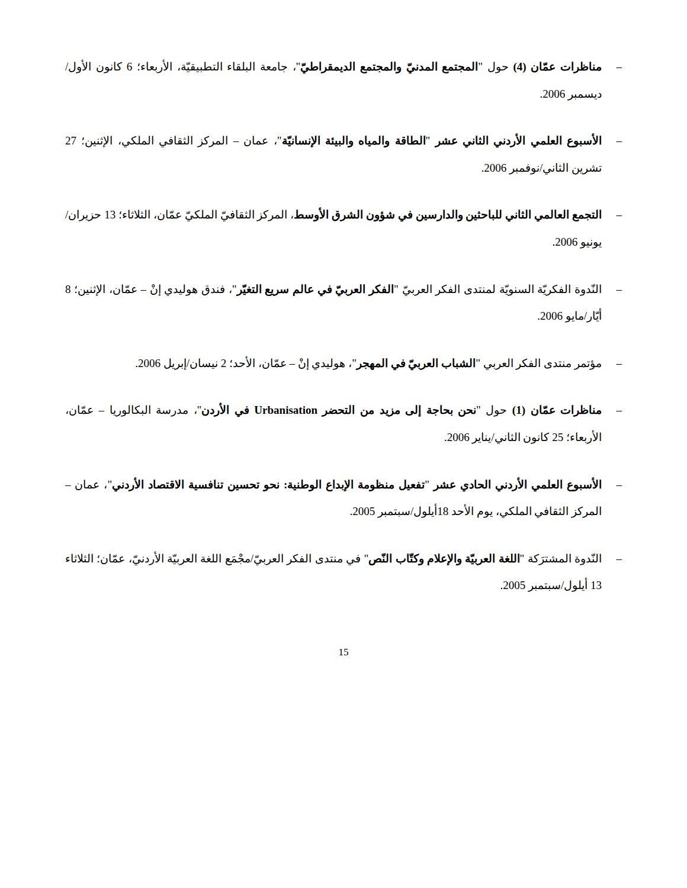مناظرات عمّان (4) حول "المجتمع المدنيّ والمجتمع الديمقراطيّ"، جامعة البلقاء التطبيقيّة، الأربعاء؛ 6 كانون الأول/ديسمبر 2006.
الأسبوع العلمي الأردني الثاني عشر "الطاقة والمياه والبيئة الإنسانيّة"، عمان – المركز الثقافي الملكي، الإثنين؛ 27 تشرين الثاني/نوفمبر 2006.
التجمع العالمي الثاني للباحثين والدارسين في شؤون الشرق الأوسط، المركز الثقافيّ الملكيّ عمّان، الثلاثاء؛ 13 حزيران/يونيو 2006.
النّدوة الفكريّة السنويّة لمنتدى الفكر العربيّ "الفكر العربيّ في عالم سريع التغيّر"، فندق هوليدي إنْ – عمّان، الإثنين؛ 8 أيّار/مايو 2006.
مؤتمر منتدى الفكر العربي "الشباب العربيّ في المهجر"، هوليدي إنْ – عمّان، الأحد؛ 2 نيسان/إبريل 2006.
مناظرات عمّان (1) حول "نحن بحاجة إلى مزيد من التحضر Urbanisation في الأردن"، مدرسة البكالوريا – عمّان، الأربعاء؛ 25 كانون الثاني/يناير 2006.
الأسبوع العلمي الأردني الحادي عشر "تفعيل منظومة الإبداع الوطنية: نحو تحسين تنافسية الاقتصاد الأردني"، عمان – المركز الثقافي الملكي، يوم الأحد 18أيلول/سبتمبر 2005.
النّدوة المشترَكة "اللغة العربيّة والإعلام وكتّاب النّص" في منتدى الفكر العربيّ/مجْمَع اللغة العربيّة الأردنيّ، عمّان؛ الثلاثاء 13 أيلول/سبتمبر 2005.
15